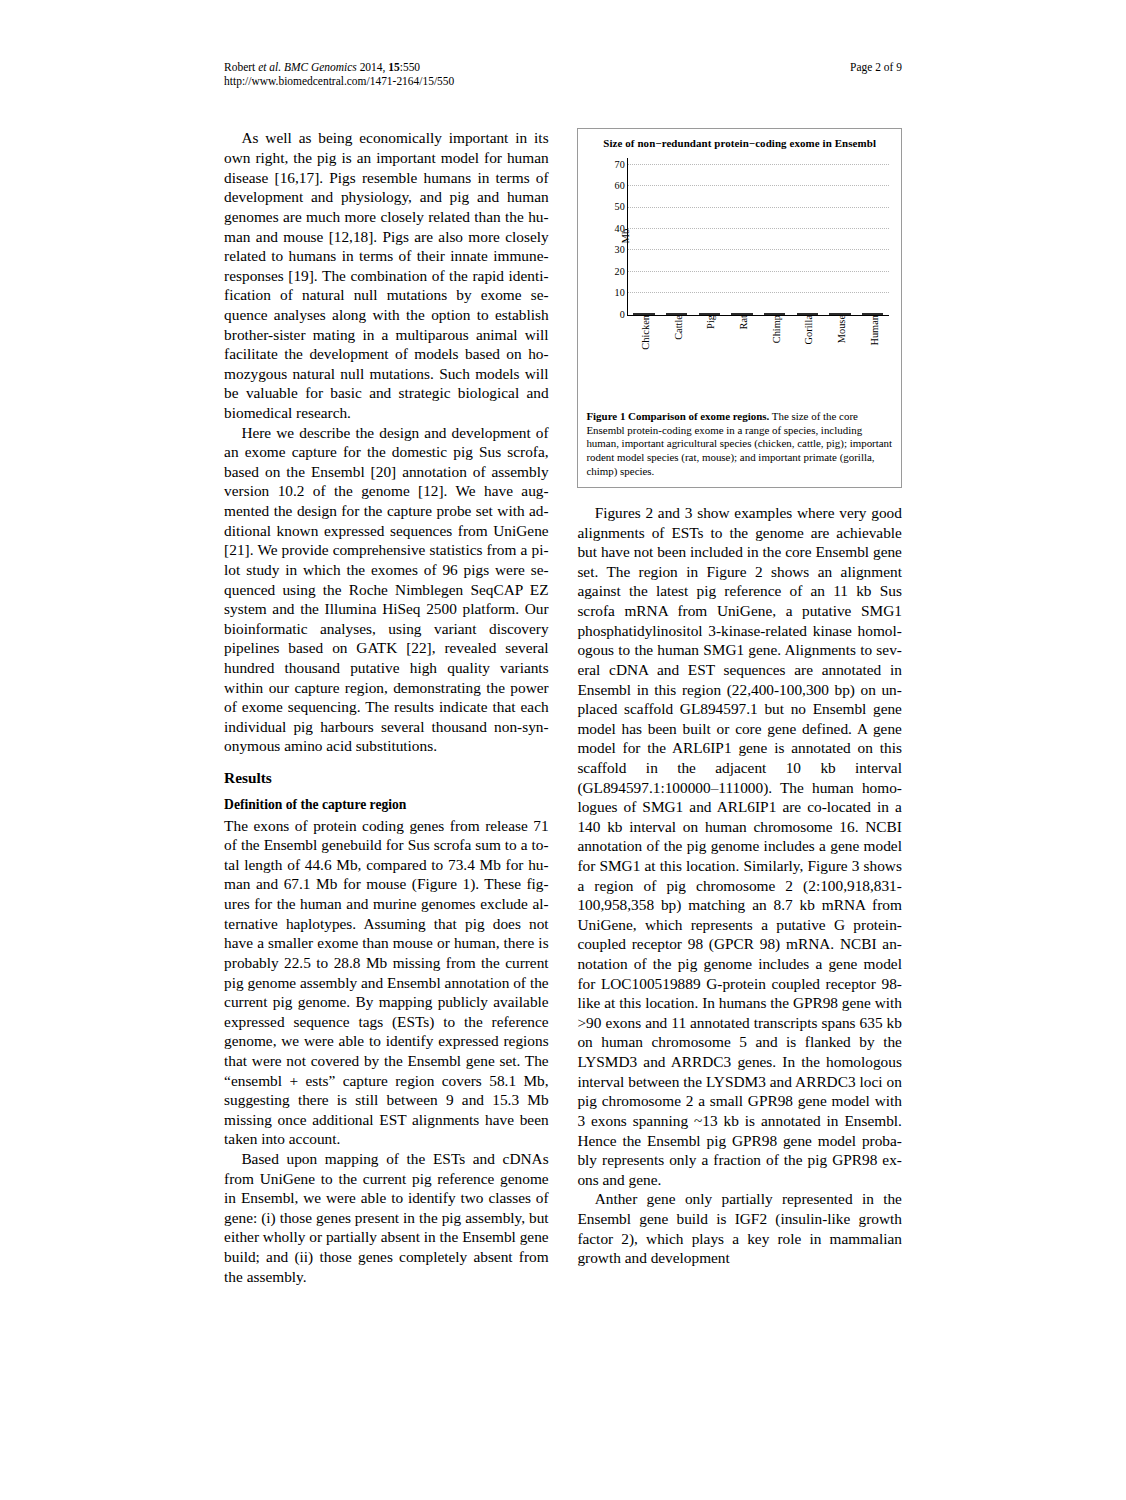Robert et al. BMC Genomics 2014, 15:550
http://www.biomedcentral.com/1471-2164/15/550
Page 2 of 9
As well as being economically important in its own right, the pig is an important model for human disease [16,17]. Pigs resemble humans in terms of development and physiology, and pig and human genomes are much more closely related than the human and mouse [12,18]. Pigs are also more closely related to humans in terms of their innate immune-responses [19]. The combination of the rapid identification of natural null mutations by exome sequence analyses along with the option to establish brother-sister mating in a multiparous animal will facilitate the development of models based on homozygous natural null mutations. Such models will be valuable for basic and strategic biological and biomedical research.
Here we describe the design and development of an exome capture for the domestic pig Sus scrofa, based on the Ensembl [20] annotation of assembly version 10.2 of the genome [12]. We have augmented the design for the capture probe set with additional known expressed sequences from UniGene [21]. We provide comprehensive statistics from a pilot study in which the exomes of 96 pigs were sequenced using the Roche Nimblegen SeqCAP EZ system and the Illumina HiSeq 2500 platform. Our bioinformatic analyses, using variant discovery pipelines based on GATK [22], revealed several hundred thousand putative high quality variants within our capture region, demonstrating the power of exome sequencing. The results indicate that each individual pig harbours several thousand non-synonymous amino acid substitutions.
Results
Definition of the capture region
The exons of protein coding genes from release 71 of the Ensembl genebuild for Sus scrofa sum to a total length of 44.6 Mb, compared to 73.4 Mb for human and 67.1 Mb for mouse (Figure 1). These figures for the human and murine genomes exclude alternative haplotypes. Assuming that pig does not have a smaller exome than mouse or human, there is probably 22.5 to 28.8 Mb missing from the current pig genome assembly and Ensembl annotation of the current pig genome. By mapping publicly available expressed sequence tags (ESTs) to the reference genome, we were able to identify expressed regions that were not covered by the Ensembl gene set. The “ensembl + ests” capture region covers 58.1 Mb, suggesting there is still between 9 and 15.3 Mb missing once additional EST alignments have been taken into account.
Based upon mapping of the ESTs and cDNAs from UniGene to the current pig reference genome in Ensembl, we were able to identify two classes of gene: (i) those genes present in the pig assembly, but either wholly or partially absent in the Ensembl gene build; and (ii) those genes completely absent from the assembly.
Size of non−redundant protein−coding exome in Ensembl
Mb
0
10
20
30
40
50
60
70
Chicken
Cattle
Pig
Rat
Chimp
Gorilla
Mouse
Human
Figure 1 Comparison of exome regions. The size of the core Ensembl protein-coding exome in a range of species, including human, important agricultural species (chicken, cattle, pig); important rodent model species (rat, mouse); and important primate (gorilla, chimp) species.
Figures 2 and 3 show examples where very good alignments of ESTs to the genome are achievable but have not been included in the core Ensembl gene set. The region in Figure 2 shows an alignment against the latest pig reference of an 11 kb Sus scrofa mRNA from UniGene, a putative SMG1 phosphatidylinositol 3-kinase-related kinase homologous to the human SMG1 gene. Alignments to several cDNA and EST sequences are annotated in Ensembl in this region (22,400-100,300 bp) on unplaced scaffold GL894597.1 but no Ensembl gene model has been built or core gene defined. A gene model for the ARL6IP1 gene is annotated on this scaffold in the adjacent 10 kb interval (GL894597.1:100000–111000). The human homologues of SMG1 and ARL6IP1 are co-located in a 140 kb interval on human chromosome 16. NCBI annotation of the pig genome includes a gene model for SMG1 at this location. Similarly, Figure 3 shows a region of pig chromosome 2 (2:100,918,831-100,958,358 bp) matching an 8.7 kb mRNA from UniGene, which represents a putative G protein-coupled receptor 98 (GPCR 98) mRNA. NCBI annotation of the pig genome includes a gene model for LOC100519889 G-protein coupled receptor 98-like at this location. In humans the GPR98 gene with >90 exons and 11 annotated transcripts spans 635 kb on human chromosome 5 and is flanked by the LYSMD3 and ARRDC3 genes. In the homologous interval between the LYSDM3 and ARRDC3 loci on pig chromosome 2 a small GPR98 gene model with 3 exons spanning ~13 kb is annotated in Ensembl. Hence the Ensembl pig GPR98 gene model probably represents only a fraction of the pig GPR98 exons and gene.
Anther gene only partially represented in the Ensembl gene build is IGF2 (insulin-like growth factor 2), which plays a key role in mammalian growth and development